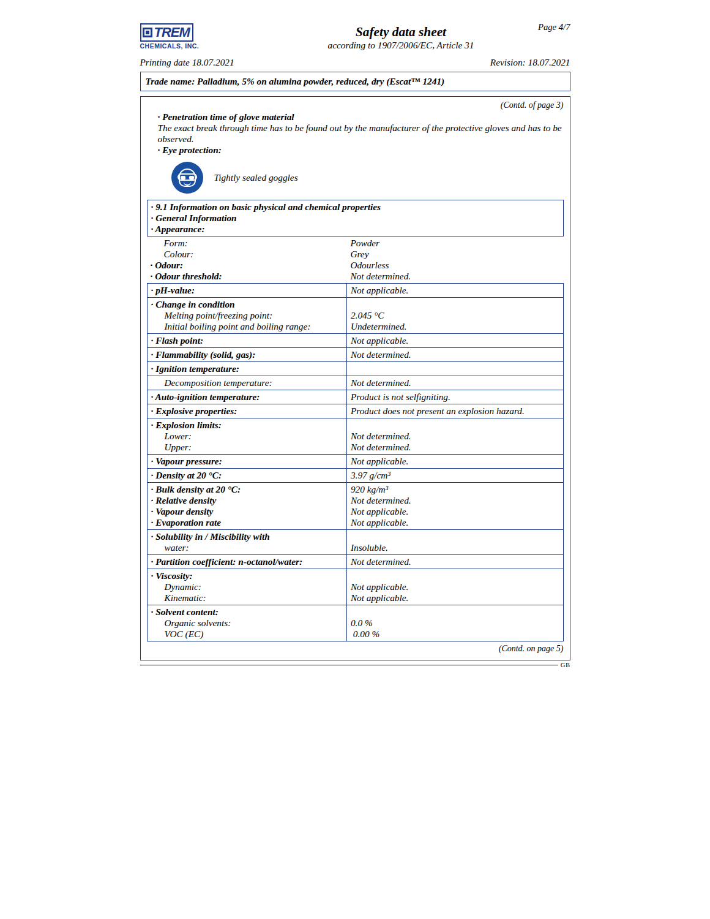TREM
CHEMICALS, INC.
Safety data sheet
according to 1907/2006/EC, Article 31
Page 4/7
Printing date 18.07.2021
Revision: 18.07.2021
Trade name: Palladium, 5% on alumina powder, reduced, dry (Escat™ 1241)
(Contd. of page 3)
· Penetration time of glove material
The exact break through time has to be found out by the manufacturer of the protective gloves and has to be observed.
· Eye protection:
Tightly sealed goggles
| · 9.1 Information on basic physical and chemical properties · General Information · Appearance: |
| Form: Colour: · Odour: · Odour threshold: | Powder Grey Odourless Not determined. |
| · pH-value: | Not applicable. |
| · Change in condition Melting point/freezing point: Initial boiling point and boiling range: | 2.045 °C Undetermined. |
| · Flash point: | Not applicable. |
| · Flammability (solid, gas): | Not determined. |
| · Ignition temperature: | |
| Decomposition temperature: | Not determined. |
| · Auto-ignition temperature: | Product is not selfigniting. |
| · Explosive properties: | Product does not present an explosion hazard. |
| · Explosion limits: Lower: Upper: | Not determined. Not determined. |
| · Vapour pressure: | Not applicable. |
| · Density at 20 °C: | 3.97 g/cm³ |
| · Bulk density at 20 °C: · Relative density · Vapour density · Evaporation rate | 920 kg/m³ Not determined. Not applicable. Not applicable. |
| · Solubility in / Miscibility with water: | Insoluble. |
| · Partition coefficient: n-octanol/water: | Not determined. |
| · Viscosity: Dynamic: Kinematic: | Not applicable. Not applicable. |
| · Solvent content: Organic solvents: VOC (EC) | 0.0 % 0.00 % |
(Contd. on page 5)
GB